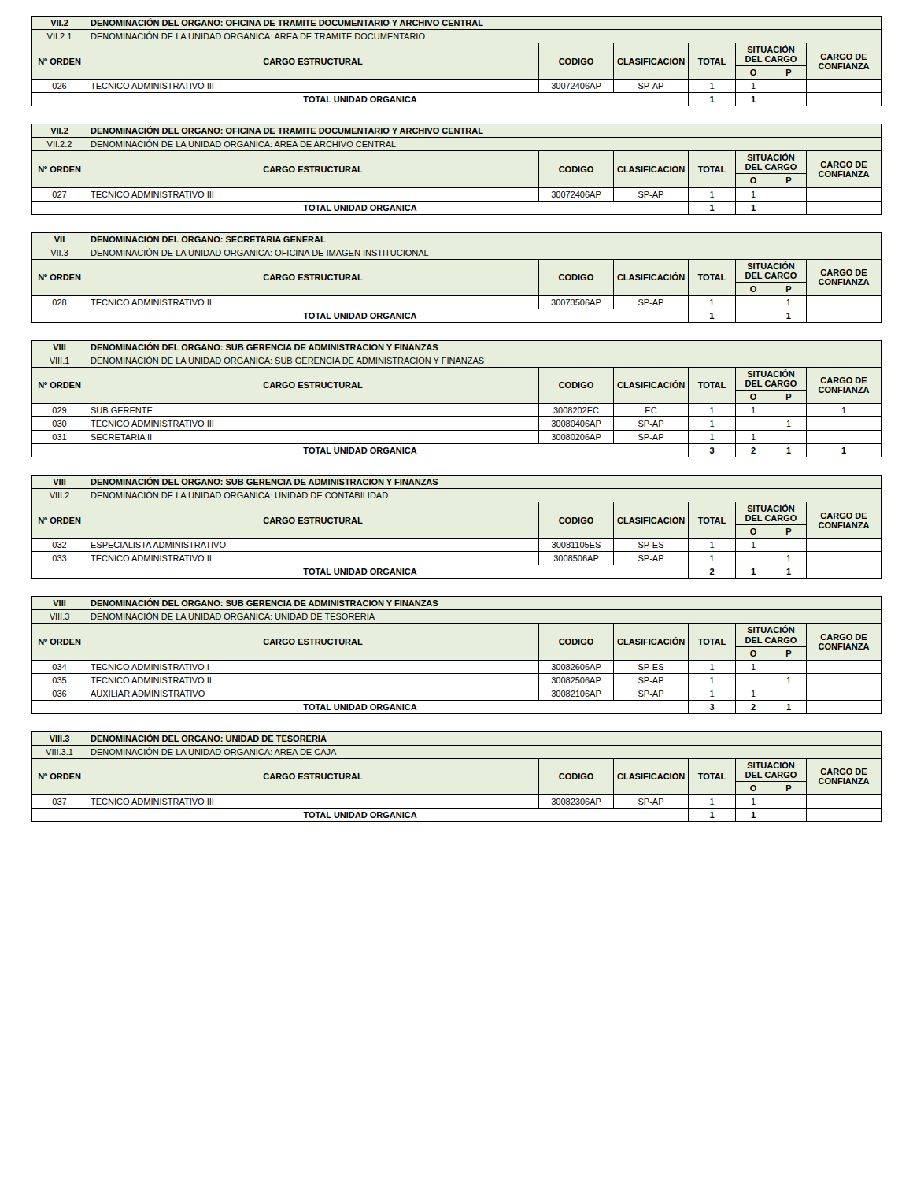| VII.2 | DENOMINACIÓN DEL ORGANO: OFICINA DE TRAMITE DOCUMENTARIO Y ARCHIVO CENTRAL |
| VII.2.1 | DENOMINACIÓN DE LA UNIDAD ORGANICA: AREA DE TRAMITE DOCUMENTARIO |
| Nº ORDEN | CARGO ESTRUCTURAL | CODIGO | CLASIFICACIÓN | TOTAL | SITUACIÓN DEL CARGO | CARGO DE CONFIANZA |
| O | P |
| 026 | TECNICO ADMINISTRATIVO III | 30072406AP | SP-AP | 1 | 1 | | |
| TOTAL UNIDAD ORGANICA | 1 | 1 | | |
| VII.2 | DENOMINACIÓN DEL ORGANO: OFICINA DE TRAMITE DOCUMENTARIO Y ARCHIVO CENTRAL |
| VII.2.2 | DENOMINACIÓN DE LA UNIDAD ORGANICA: AREA DE ARCHIVO CENTRAL |
| Nº ORDEN | CARGO ESTRUCTURAL | CODIGO | CLASIFICACIÓN | TOTAL | SITUACIÓN DEL CARGO | CARGO DE CONFIANZA |
| O | P |
| 027 | TECNICO ADMINISTRATIVO III | 30072406AP | SP-AP | 1 | 1 | | |
| TOTAL UNIDAD ORGANICA | 1 | 1 | | |
| VII | DENOMINACIÓN DEL ORGANO: SECRETARIA GENERAL |
| VII.3 | DENOMINACIÓN DE LA UNIDAD ORGANICA: OFICINA DE IMAGEN INSTITUCIONAL |
| Nº ORDEN | CARGO ESTRUCTURAL | CODIGO | CLASIFICACIÓN | TOTAL | SITUACIÓN DEL CARGO | CARGO DE CONFIANZA |
| O | P |
| 028 | TECNICO ADMINISTRATIVO II | 30073506AP | SP-AP | 1 | | 1 | |
| TOTAL UNIDAD ORGANICA | 1 | | 1 | |
| VIII | DENOMINACIÓN DEL ORGANO: SUB GERENCIA DE ADMINISTRACION Y FINANZAS |
| VIII.1 | DENOMINACIÓN DE LA UNIDAD ORGANICA: SUB GERENCIA DE ADMINISTRACION Y FINANZAS |
| Nº ORDEN | CARGO ESTRUCTURAL | CODIGO | CLASIFICACIÓN | TOTAL | SITUACIÓN DEL CARGO | CARGO DE CONFIANZA |
| O | P |
| 029 | SUB GERENTE | 3008202EC | EC | 1 | 1 | | 1 |
| 030 | TECNICO ADMINISTRATIVO III | 30080406AP | SP-AP | 1 | | 1 | |
| 031 | SECRETARIA II | 30080206AP | SP-AP | 1 | 1 | | |
| TOTAL UNIDAD ORGANICA | 3 | 2 | 1 | 1 |
| VIII | DENOMINACIÓN DEL ORGANO: SUB GERENCIA DE ADMINISTRACION Y FINANZAS |
| VIII.2 | DENOMINACIÓN DE LA UNIDAD ORGANICA: UNIDAD DE CONTABILIDAD |
| Nº ORDEN | CARGO ESTRUCTURAL | CODIGO | CLASIFICACIÓN | TOTAL | SITUACIÓN DEL CARGO | CARGO DE CONFIANZA |
| O | P |
| 032 | ESPECIALISTA ADMINISTRATIVO | 30081105ES | SP-ES | 1 | 1 | | |
| 033 | TECNICO ADMINISTRATIVO II | 3008506AP | SP-AP | 1 | | 1 | |
| TOTAL UNIDAD ORGANICA | 2 | 1 | 1 | |
| VIII | DENOMINACIÓN DEL ORGANO: SUB GERENCIA DE ADMINISTRACION Y FINANZAS |
| VIII.3 | DENOMINACIÓN DE LA UNIDAD ORGANICA: UNIDAD DE TESORERIA |
| Nº ORDEN | CARGO ESTRUCTURAL | CODIGO | CLASIFICACIÓN | TOTAL | SITUACIÓN DEL CARGO | CARGO DE CONFIANZA |
| O | P |
| 034 | TECNICO ADMINISTRATIVO I | 30082606AP | SP-ES | 1 | 1 | | |
| 035 | TECNICO ADMINISTRATIVO II | 30082506AP | SP-AP | 1 | | 1 | |
| 036 | AUXILIAR ADMINISTRATIVO | 30082106AP | SP-AP | 1 | 1 | | |
| TOTAL UNIDAD ORGANICA | 3 | 2 | 1 | |
| VIII.3 | DENOMINACIÓN DEL ORGANO: UNIDAD DE TESORERIA |
| VIII.3.1 | DENOMINACIÓN DE LA UNIDAD ORGANICA: AREA DE CAJA |
| Nº ORDEN | CARGO ESTRUCTURAL | CODIGO | CLASIFICACIÓN | TOTAL | SITUACIÓN DEL CARGO | CARGO DE CONFIANZA |
| O | P |
| 037 | TECNICO ADMINISTRATIVO III | 30082306AP | SP-AP | 1 | 1 | | |
| TOTAL UNIDAD ORGANICA | 1 | 1 | | |